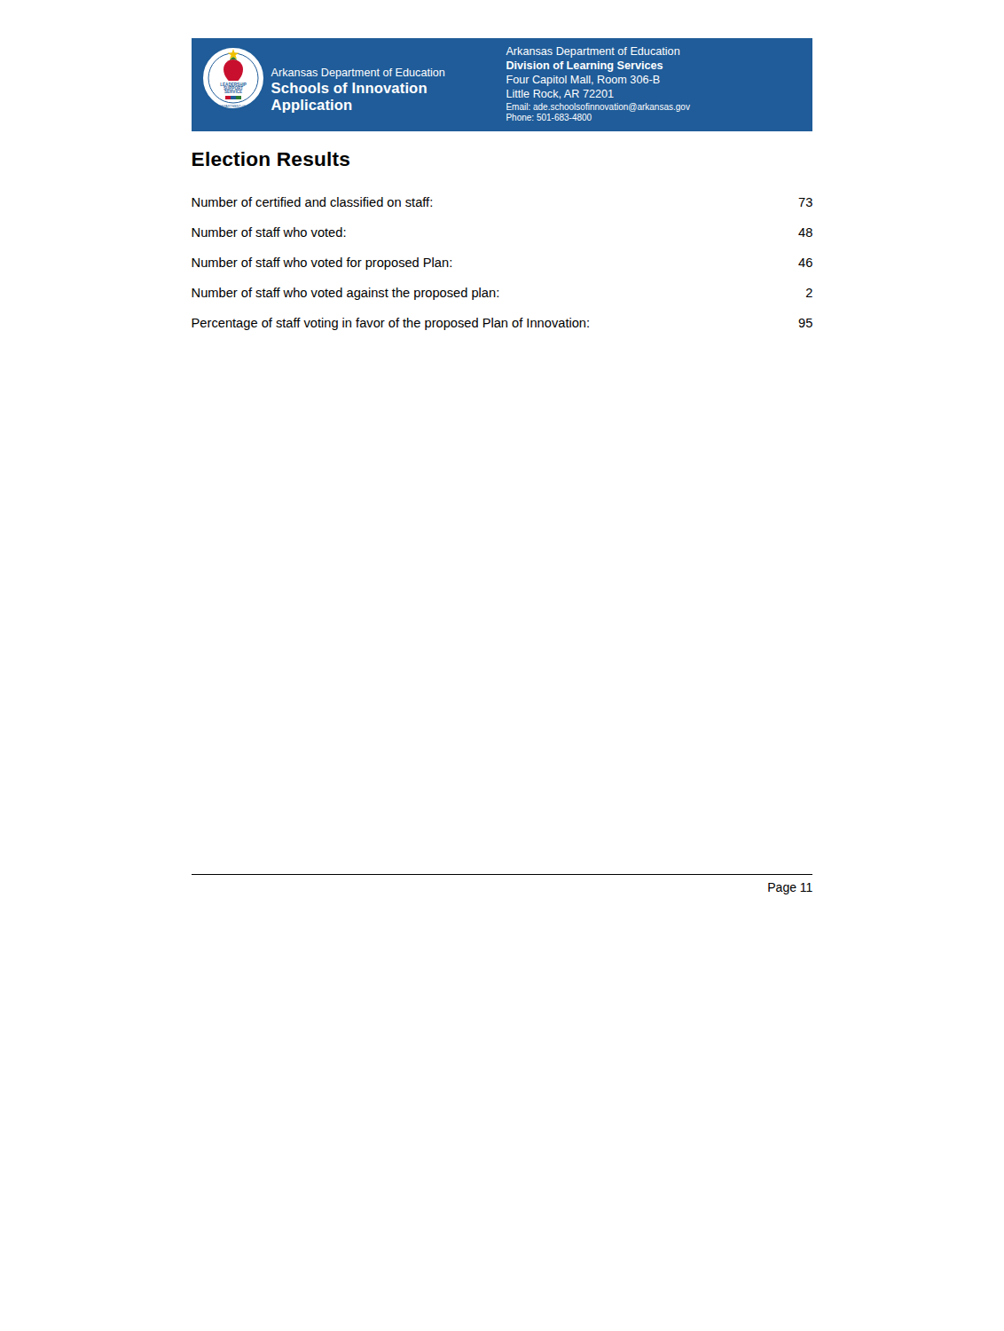LEADERSHIP SUPPORT SERVICE ARKANSAS DEPARTMENT OF EDUCATION
Arkansas Department of Education
Schools of Innovation Application
Arkansas Department of Education
Division of Learning Services
Four Capitol Mall, Room 306-B
Little Rock, AR 72201
Email: ade.schoolsofinnovation@arkansas.gov
Phone: 501-683-4800
Election Results
| Number of certified and classified on staff: | 73 |
| Number of staff who voted: | 48 |
| Number of staff who voted for proposed Plan: | 46 |
| Number of staff who voted against the proposed plan: | 2 |
| Percentage of staff voting in favor of the proposed Plan of Innovation: | 95 |
Page 11